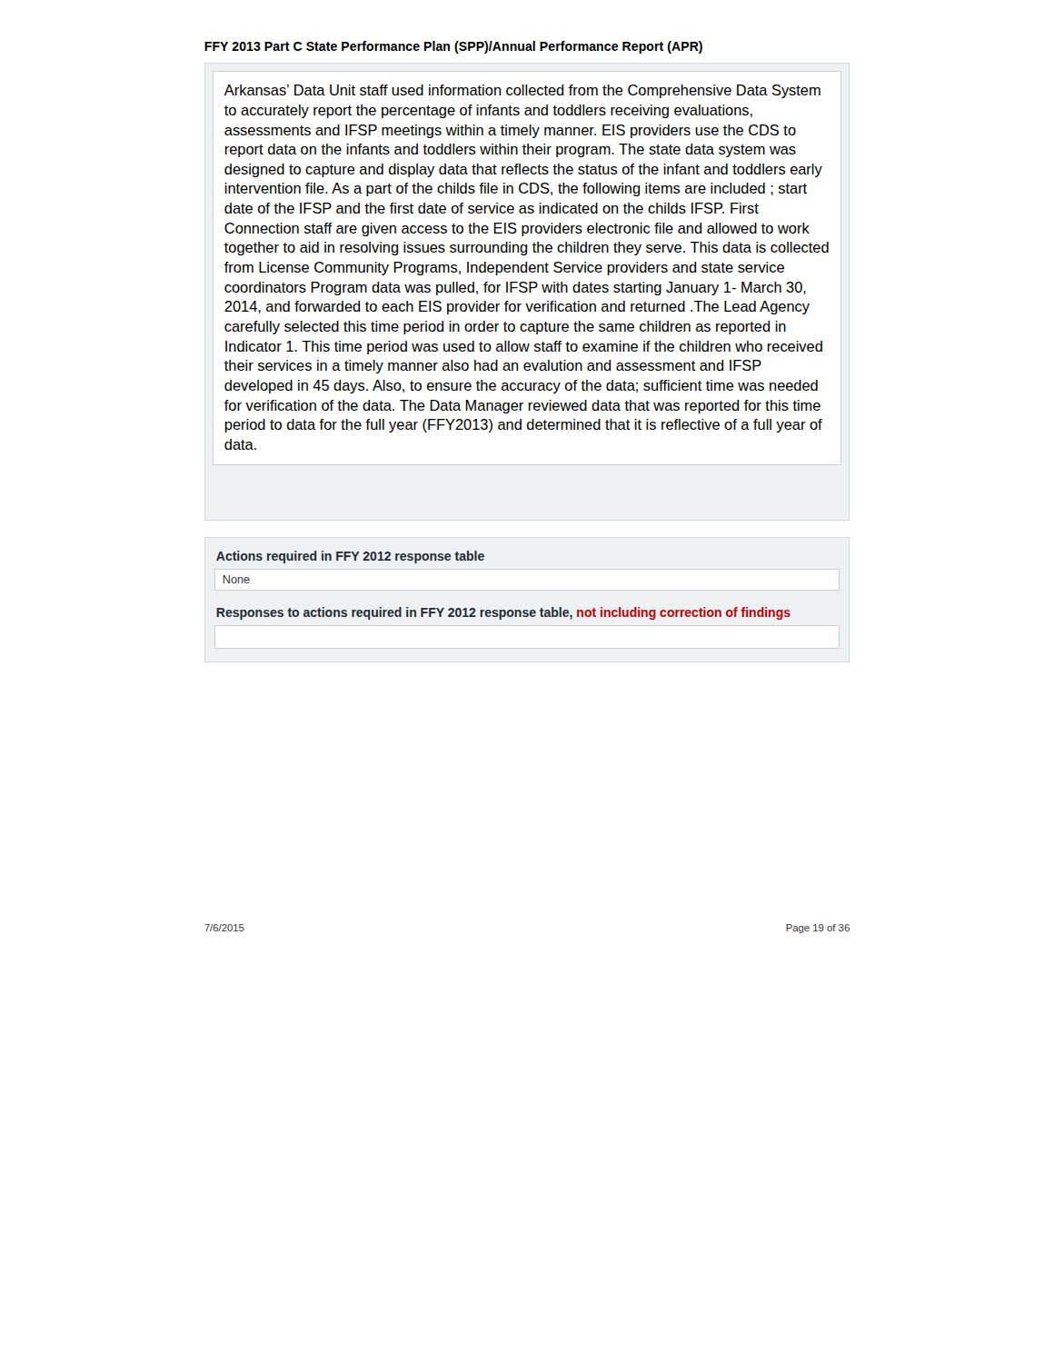FFY 2013 Part C State Performance Plan (SPP)/Annual Performance Report (APR)
Arkansas’ Data Unit staff used information collected from the Comprehensive Data System to accurately report the percentage of infants and toddlers receiving evaluations, assessments and IFSP meetings within a timely manner. EIS providers use the CDS to report data on the infants and toddlers within their program. The state data system was designed to capture and display data that reflects the status of the infant and toddlers early intervention file. As a part of the childs file in CDS, the following items are included ; start date of the IFSP and the first date of service as indicated on the childs IFSP. First Connection staff are given access to the EIS providers electronic file and allowed to work together to aid in resolving issues surrounding the children they serve. This data is collected from License Community Programs, Independent Service providers and state service coordinators Program data was pulled, for IFSP with dates starting January 1- March 30, 2014, and forwarded to each EIS provider for verification and returned .The Lead Agency carefully selected this time period in order to capture the same children as reported in Indicator 1. This time period was used to allow staff to examine if the children who received their services in a timely manner also had an evalution and assessment and IFSP developed in 45 days. Also, to ensure the accuracy of the data; sufficient time was needed for verification of the data. The Data Manager reviewed data that was reported for this time period to data for the full year (FFY2013) and determined that it is reflective of a full year of data.
Actions required in FFY 2012 response table
None
Responses to actions required in FFY 2012 response table, not including correction of findings
7/6/2015 Page 19 of 36